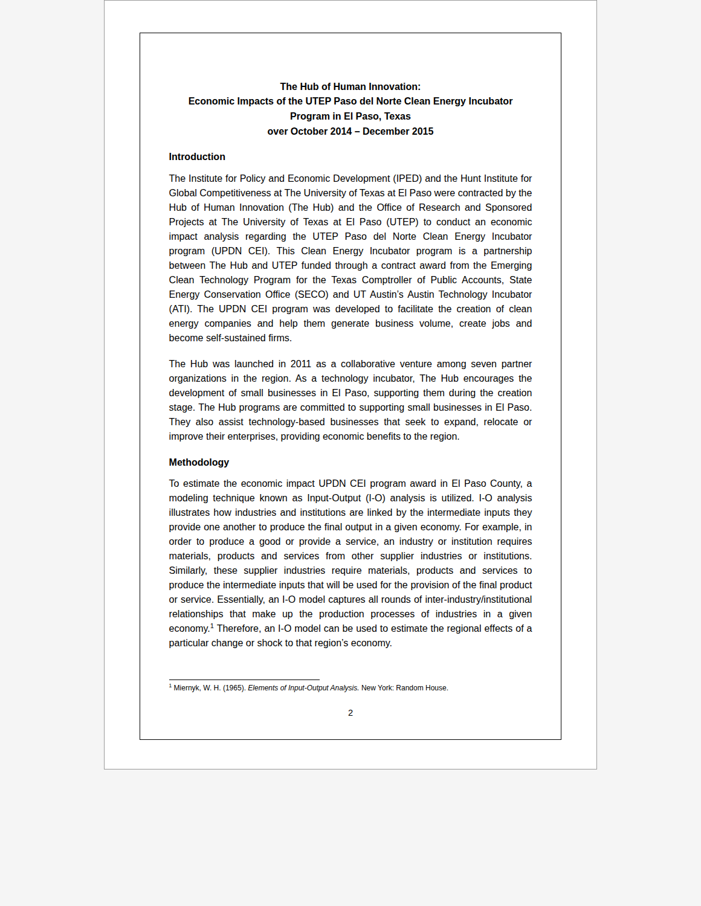The Hub of Human Innovation: Economic Impacts of the UTEP Paso del Norte Clean Energy Incubator Program in El Paso, Texas over October 2014 – December 2015
Introduction
The Institute for Policy and Economic Development (IPED) and the Hunt Institute for Global Competitiveness at The University of Texas at El Paso were contracted by the Hub of Human Innovation (The Hub) and the Office of Research and Sponsored Projects at The University of Texas at El Paso (UTEP) to conduct an economic impact analysis regarding the UTEP Paso del Norte Clean Energy Incubator program (UPDN CEI). This Clean Energy Incubator program is a partnership between The Hub and UTEP funded through a contract award from the Emerging Clean Technology Program for the Texas Comptroller of Public Accounts, State Energy Conservation Office (SECO) and UT Austin’s Austin Technology Incubator (ATI). The UPDN CEI program was developed to facilitate the creation of clean energy companies and help them generate business volume, create jobs and become self-sustained firms.
The Hub was launched in 2011 as a collaborative venture among seven partner organizations in the region. As a technology incubator, The Hub encourages the development of small businesses in El Paso, supporting them during the creation stage. The Hub programs are committed to supporting small businesses in El Paso. They also assist technology-based businesses that seek to expand, relocate or improve their enterprises, providing economic benefits to the region.
Methodology
To estimate the economic impact UPDN CEI program award in El Paso County, a modeling technique known as Input-Output (I-O) analysis is utilized. I-O analysis illustrates how industries and institutions are linked by the intermediate inputs they provide one another to produce the final output in a given economy. For example, in order to produce a good or provide a service, an industry or institution requires materials, products and services from other supplier industries or institutions. Similarly, these supplier industries require materials, products and services to produce the intermediate inputs that will be used for the provision of the final product or service. Essentially, an I-O model captures all rounds of inter-industry/institutional relationships that make up the production processes of industries in a given economy.1 Therefore, an I-O model can be used to estimate the regional effects of a particular change or shock to that region’s economy.
1 Miernyk, W. H. (1965). Elements of Input-Output Analysis. New York: Random House.
2